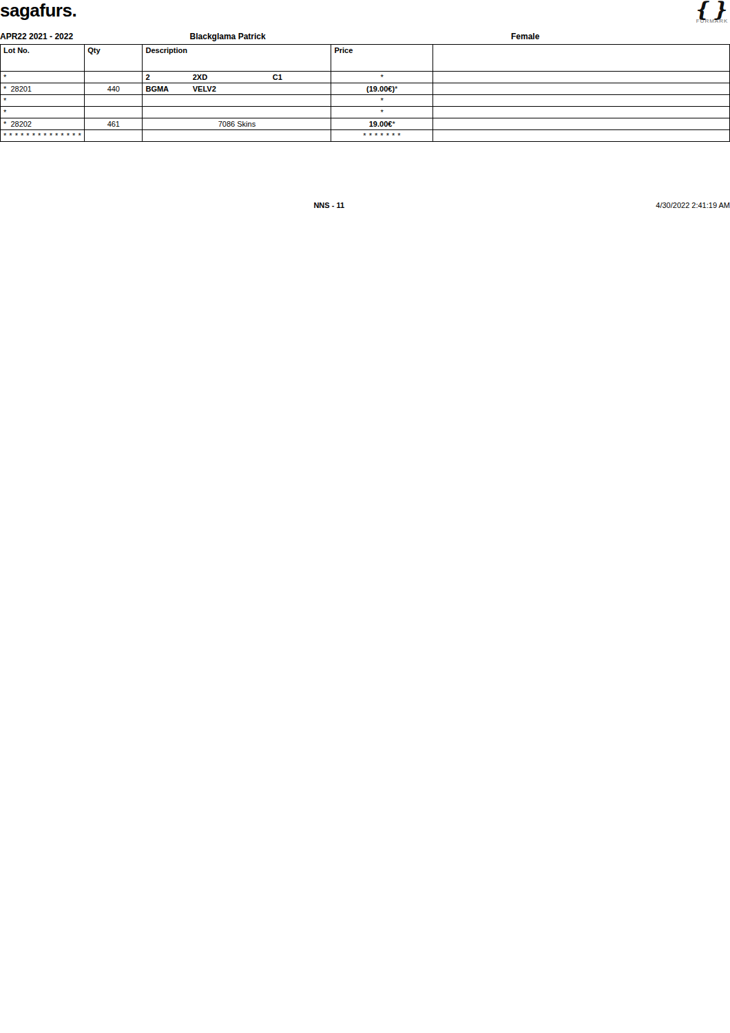sagafurs.
❴❵ FURMARK
APR22 2021 - 2022
Blackglama Patrick
Female
| Lot No. | Qty | Description | Price | |
| --- | --- | --- | --- | --- |
| * | | 2 2XD C1 | * | |
| * 28201 | 440 | BGMA VELV2 | (19.00€) * | |
| * | | | * | |
| * | | | * | |
| * 28202 | 461 | 7086 Skins | 19.00€ * | |
| * * * * * * * * * * * * * * | | | * * * * * * * | |
NNS - 11
4/30/2022 2:41:19 AM